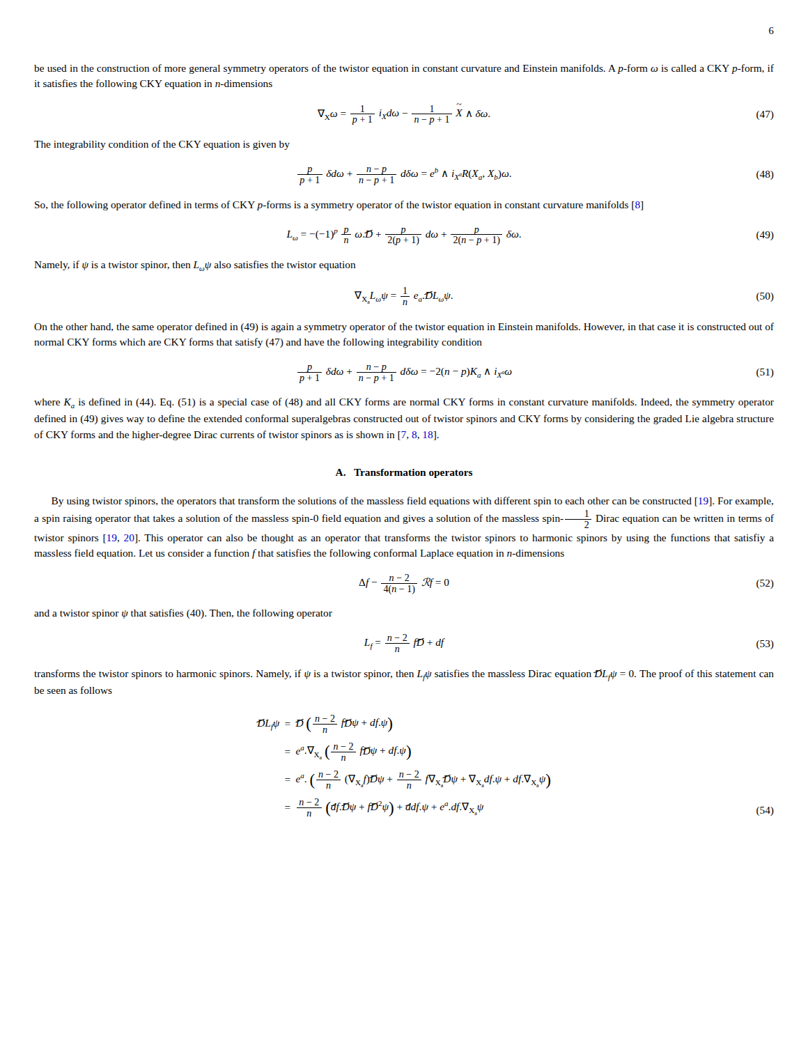6
be used in the construction of more general symmetry operators of the twistor equation in constant curvature and Einstein manifolds. A p-form ω is called a CKY p-form, if it satisfies the following CKY equation in n-dimensions
∇Xω = 1 p + 1 iXdω − 1 n − p + 1 X ∧ δω.
(47)
The integrability condition of the CKY equation is given by
pp + 1 δdω + n − p n − p + 1 dδω = eb ∧ iXaR(Xa, Xb)ω.
(48)
So, the following operator defined in terms of CKY p-forms is a symmetry operator of the twistor equation in constant curvature manifolds [8]
Lω = −(−1)p pn ω.D + p 2(p + 1) dω + p 2(n − p + 1) δω.
(49)
Namely, if ψ is a twistor spinor, then Lωψ also satisfies the twistor equation
∇XaLωψ = 1 n ea.DLωψ.
(50)
On the other hand, the same operator defined in (49) is again a symmetry operator of the twistor equation in Einstein manifolds. However, in that case it is constructed out of normal CKY forms which are CKY forms that satisfy (47) and have the following integrability condition
pp + 1 δdω + n − p n − p + 1 dδω = −2(n − p)Ka ∧ iXaω
(51)
where Ka is defined in (44). Eq. (51) is a special case of (48) and all CKY forms are normal CKY forms in constant curvature manifolds. Indeed, the symmetry operator defined in (49) gives way to define the extended conformal superalgebras constructed out of twistor spinors and CKY forms by considering the graded Lie algebra structure of CKY forms and the higher-degree Dirac currents of twistor spinors as is shown in [7, 8, 18].
A. Transformation operators
By using twistor spinors, the operators that transform the solutions of the massless field equations with different spin to each other can be constructed [19]. For example, a spin raising operator that takes a solution of the massless spin-0 field equation and gives a solution of the massless spin-12 Dirac equation can be written in terms of twistor spinors [19, 20]. This operator can also be thought as an operator that transforms the twistor spinors to harmonic spinors by using the functions that satisfiy a massless field equation. Let us consider a function f that satisfies the following conformal Laplace equation in n-dimensions
Δf − n − 24(n − 1) ℛf = 0
(52)
and a twistor spinor ψ that satisfies (40). Then, the following operator
Lf = n − 2 n fD + df
(53)
transforms the twistor spinors to harmonic spinors. Namely, if ψ is a twistor spinor, then Lfψ satisfies the massless Dirac equation DLfψ = 0. The proof of this statement can be seen as follows
| D L f ψ | = | D ( n − 2 n f D ψ + df . ψ ) |
| | = | e a .∇ X a ( n − 2 n f D ψ + df . ψ ) |
| | = | e a . ( n − 2 n (∇ X a f ) D ψ + n − 2 n f ∇ X a D ψ + ∇ X a df . ψ + df .∇ X a ψ ) |
| | = | n − 2 n ( d f . D ψ + f D 2 ψ ) + d df . ψ + e a . df .∇ X a ψ |
(54)